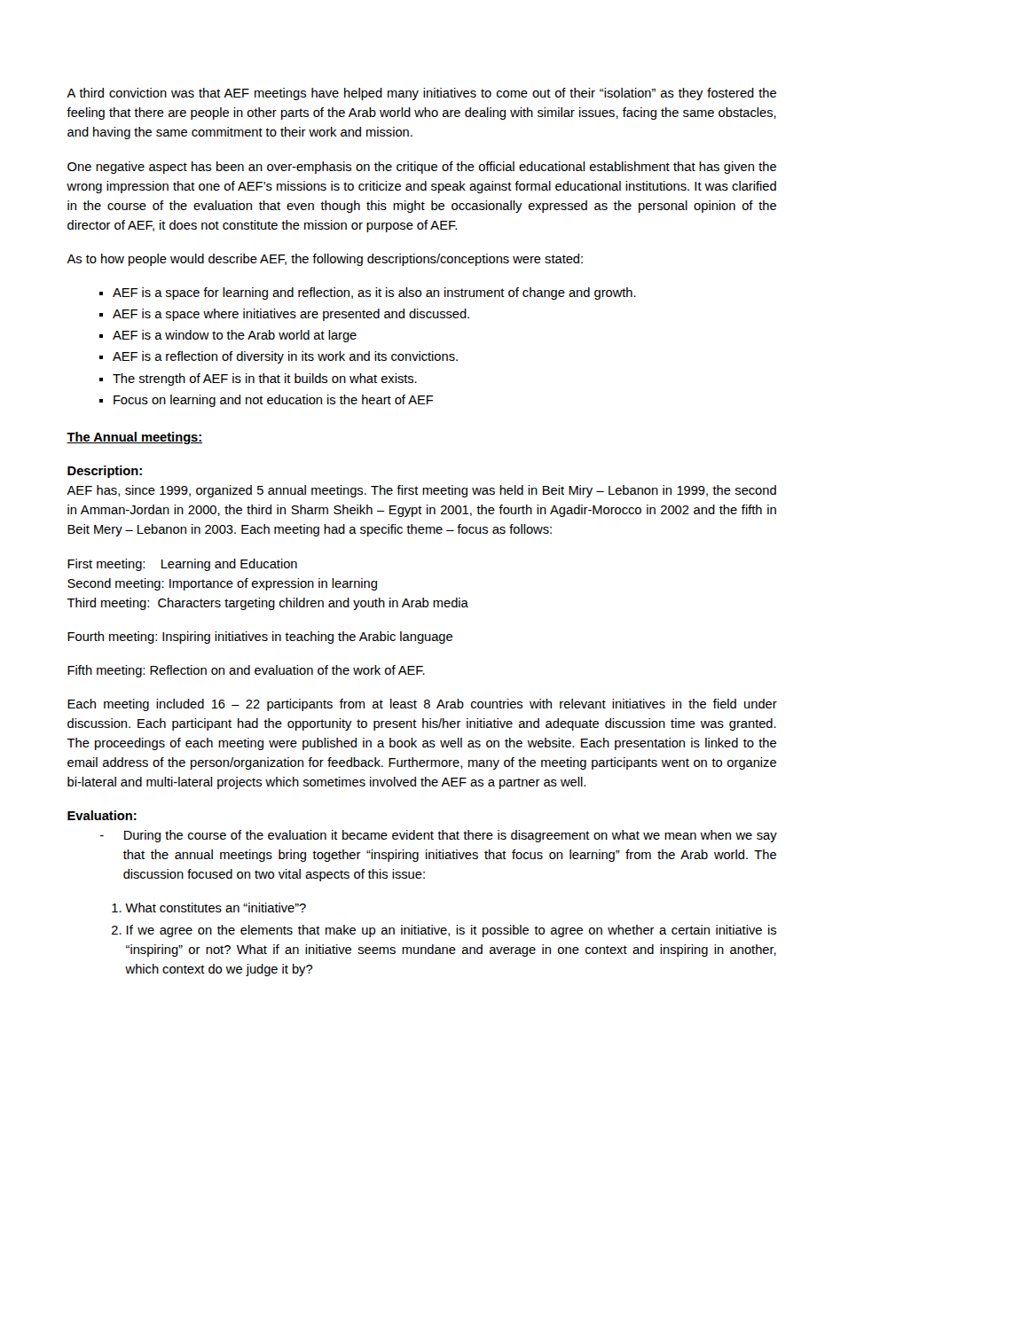A third conviction was that AEF meetings have helped many initiatives to come out of their “isolation” as they fostered the feeling that there are people in other parts of the Arab world who are dealing with similar issues, facing the same obstacles, and having the same commitment to their work and mission.
One negative aspect has been an over-emphasis on the critique of the official educational establishment that has given the wrong impression that one of AEF’s missions is to criticize and speak against formal educational institutions. It was clarified in the course of the evaluation that even though this might be occasionally expressed as the personal opinion of the director of AEF, it does not constitute the mission or purpose of AEF.
As to how people would describe AEF, the following descriptions/conceptions were stated:
AEF is a space for learning and reflection, as it is also an instrument of change and growth.
AEF is a space where initiatives are presented and discussed.
AEF is a window to the Arab world at large
AEF is a reflection of diversity in its work and its convictions.
The strength of AEF is in that it builds on what exists.
Focus on learning and not education is the heart of AEF
The Annual meetings:
Description:
AEF has, since 1999, organized 5 annual meetings. The first meeting was held in Beit Miry – Lebanon in 1999, the second in Amman-Jordan in 2000, the third in Sharm Sheikh – Egypt in 2001, the fourth in Agadir-Morocco in 2002 and the fifth in Beit Mery – Lebanon in 2003. Each meeting had a specific theme – focus as follows:
First meeting: Learning and Education
Second meeting: Importance of expression in learning
Third meeting: Characters targeting children and youth in Arab media
Fourth meeting: Inspiring initiatives in teaching the Arabic language
Fifth meeting: Reflection on and evaluation of the work of AEF.
Each meeting included 16 – 22 participants from at least 8 Arab countries with relevant initiatives in the field under discussion. Each participant had the opportunity to present his/her initiative and adequate discussion time was granted. The proceedings of each meeting were published in a book as well as on the website. Each presentation is linked to the email address of the person/organization for feedback. Furthermore, many of the meeting participants went on to organize bi-lateral and multi-lateral projects which sometimes involved the AEF as a partner as well.
Evaluation:
- During the course of the evaluation it became evident that there is disagreement on what we mean when we say that the annual meetings bring together “inspiring initiatives that focus on learning” from the Arab world. The discussion focused on two vital aspects of this issue:
What constitutes an “initiative”?
If we agree on the elements that make up an initiative, is it possible to agree on whether a certain initiative is “inspiring” or not? What if an initiative seems mundane and average in one context and inspiring in another, which context do we judge it by?